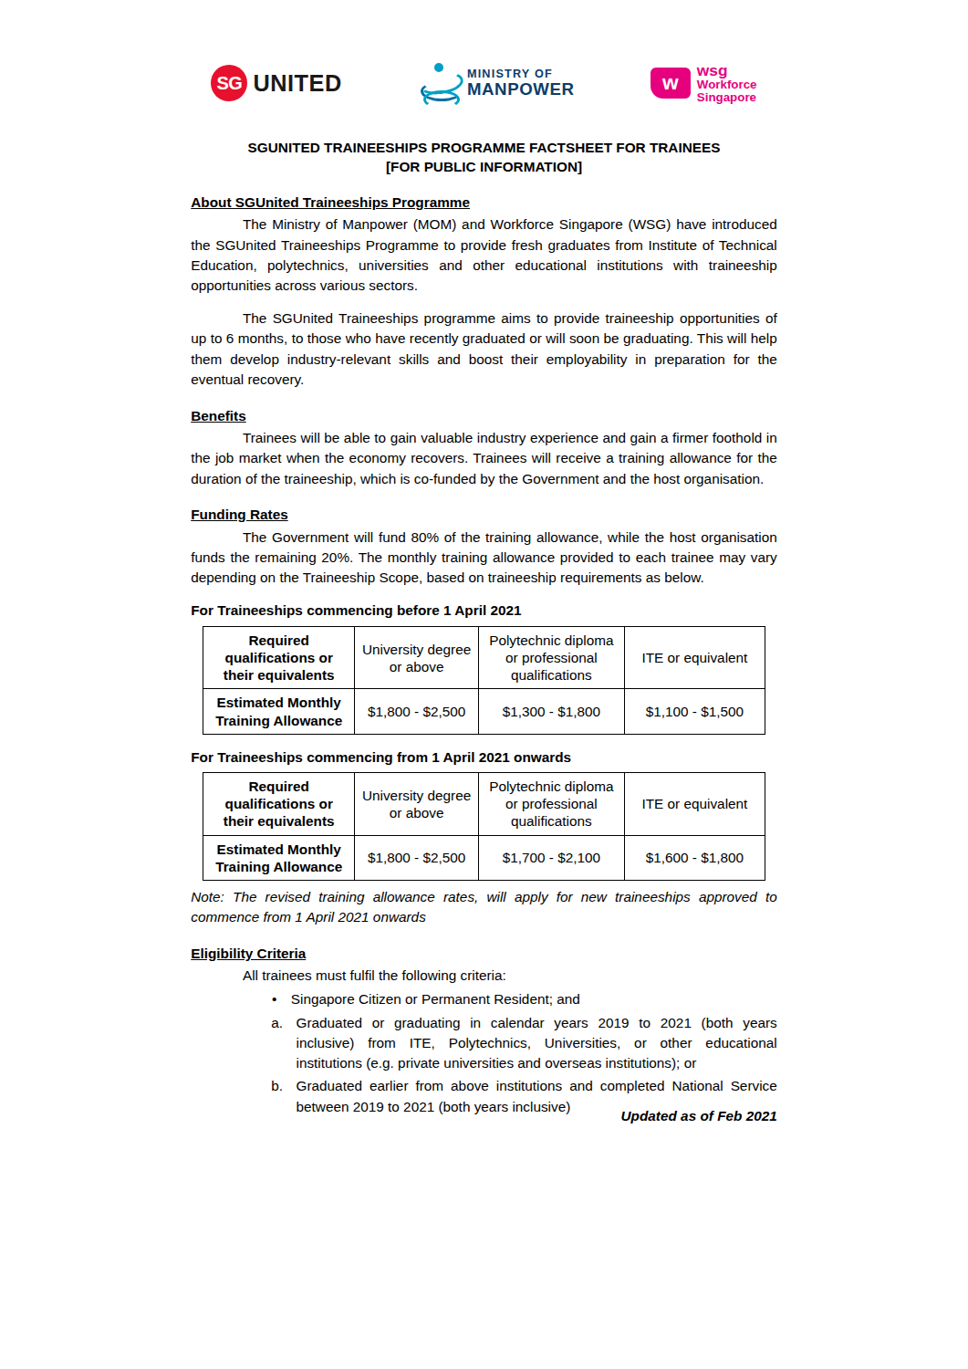SG
UNITED
MINISTRY OF
MANPOWER
wsg
Workforce
Singapore
SGUNITED TRAINEESHIPS PROGRAMME FACTSHEET FOR TRAINEES
[FOR PUBLIC INFORMATION]
About SGUnited Traineeships Programme
The Ministry of Manpower (MOM) and Workforce Singapore (WSG) have introduced the SGUnited Traineeships Programme to provide fresh graduates from Institute of Technical Education, polytechnics, universities and other educational institutions with traineeship opportunities across various sectors.
The SGUnited Traineeships programme aims to provide traineeship opportunities of up to 6 months, to those who have recently graduated or will soon be graduating. This will help them develop industry-relevant skills and boost their employability in preparation for the eventual recovery.
Benefits
Trainees will be able to gain valuable industry experience and gain a firmer foothold in the job market when the economy recovers. Trainees will receive a training allowance for the duration of the traineeship, which is co-funded by the Government and the host organisation.
Funding Rates
The Government will fund 80% of the training allowance, while the host organisation funds the remaining 20%. The monthly training allowance provided to each trainee may vary depending on the Traineeship Scope, based on traineeship requirements as below.
For Traineeships commencing before 1 April 2021
| Required qualifications or their equivalents | University degree or above | Polytechnic diploma or professional qualifications | ITE or equivalent |
| Estimated Monthly Training Allowance | $1,800 - $2,500 | $1,300 - $1,800 | $1,100 - $1,500 |
For Traineeships commencing from 1 April 2021 onwards
| Required qualifications or their equivalents | University degree or above | Polytechnic diploma or professional qualifications | ITE or equivalent |
| Estimated Monthly Training Allowance | $1,800 - $2,500 | $1,700 - $2,100 | $1,600 - $1,800 |
Note: The revised training allowance rates, will apply for new traineeships approved to commence from 1 April 2021 onwards
Eligibility Criteria
All trainees must fulfil the following criteria:
Singapore Citizen or Permanent Resident; and
Graduated or graduating in calendar years 2019 to 2021 (both years inclusive) from ITE, Polytechnics, Universities, or other educational institutions (e.g. private universities and overseas institutions); or
Graduated earlier from above institutions and completed National Service between 2019 to 2021 (both years inclusive)
Updated as of Feb 2021